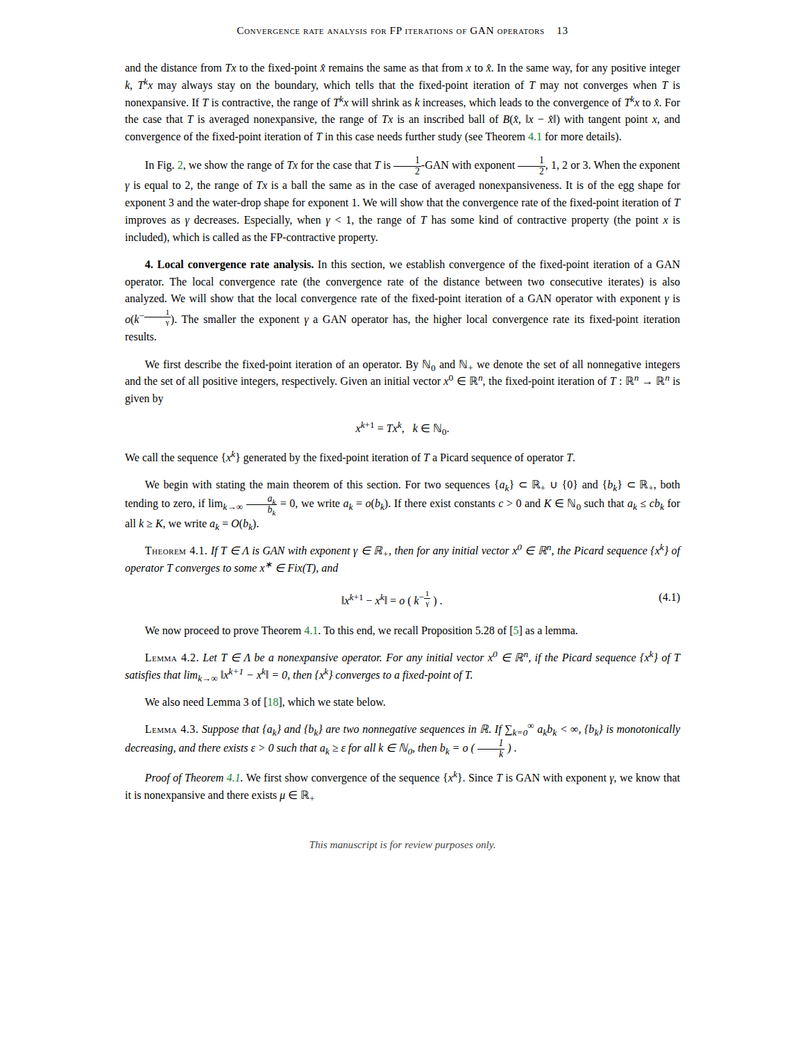Convergence rate analysis for FP iterations of GAN operators 13
and the distance from Tx to the fixed-point x̂ remains the same as that from x to x̂. In the same way, for any positive integer k, Tkx may always stay on the boundary, which tells that the fixed-point iteration of T may not converges when T is nonexpansive. If T is contractive, the range of Tkx will shrink as k increases, which leads to the convergence of Tkx to x̂. For the case that T is averaged nonexpansive, the range of Tx is an inscribed ball of B(x̂, ‖x − x̂‖) with tangent point x, and convergence of the fixed-point iteration of T in this case needs further study (see Theorem 4.1 for more details).
In Fig. 2, we show the range of Tx for the case that T is 12-GAN with exponent 12, 1, 2 or 3. When the exponent γ is equal to 2, the range of Tx is a ball the same as in the case of averaged nonexpansiveness. It is of the egg shape for exponent 3 and the water-drop shape for exponent 1. We will show that the convergence rate of the fixed-point iteration of T improves as γ decreases. Especially, when γ < 1, the range of T has some kind of contractive property (the point x is included), which is called as the FP-contractive property.
4. Local convergence rate analysis. In this section, we establish convergence of the fixed-point iteration of a GAN operator. The local convergence rate (the convergence rate of the distance between two consecutive iterates) is also analyzed. We will show that the local convergence rate of the fixed-point iteration of a GAN operator with exponent γ is o(k−1 γ). The smaller the exponent γ a GAN operator has, the higher local convergence rate its fixed-point iteration results.
We first describe the fixed-point iteration of an operator. By ℕ0 and ℕ+ we denote the set of all nonnegative integers and the set of all positive integers, respectively. Given an initial vector x0 ∈ ℝn, the fixed-point iteration of T : ℝn → ℝn is given by
xk+1 = Txk, k ∈ ℕ0.
We call the sequence {xk} generated by the fixed-point iteration of T a Picard sequence of operator T.
We begin with stating the main theorem of this section. For two sequences {ak} ⊂ ℝ+ ∪ {0} and {bk} ⊂ ℝ+, both tending to zero, if limk→∞ ak bk = 0, we write ak = o(bk). If there exist constants c > 0 and K ∈ ℕ0 such that ak ≤ cbk for all k ≥ K, we write ak = O(bk).
Theorem 4.1. If T ∈ Λ is GAN with exponent γ ∈ ℝ+, then for any initial vector x0 ∈ ℝn, the Picard sequence {xk} of operator T converges to some x∗ ∈ Fix(T), and
(4.1) ‖xk+1 − xk‖ = o ( k−1 γ ) .
We now proceed to prove Theorem 4.1. To this end, we recall Proposition 5.28 of [5] as a lemma.
Lemma 4.2. Let T ∈ Λ be a nonexpansive operator. For any initial vector x0 ∈ ℝn, if the Picard sequence {xk} of T satisfies that limk→∞ ‖xk+1 − xk‖ = 0, then {xk} converges to a fixed-point of T.
We also need Lemma 3 of [18], which we state below.
Lemma 4.3. Suppose that {ak} and {bk} are two nonnegative sequences in ℝ. If ∑k=0∞ akbk < ∞, {bk} is monotonically decreasing, and there exists ε > 0 such that ak ≥ ε for all k ∈ ℕ0, then bk = o ( 1 k ) .
Proof of Theorem 4.1. We first show convergence of the sequence {xk}. Since T is GAN with exponent γ, we know that it is nonexpansive and there exists μ ∈ ℝ+
This manuscript is for review purposes only.